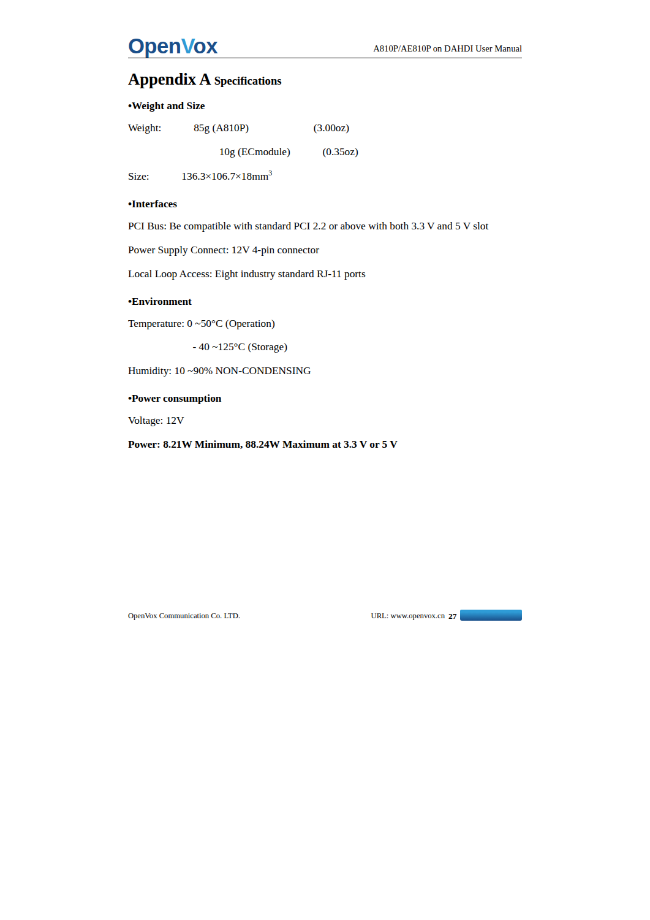Open Vox
A810P/AE810P on DAHDI User Manual
Appendix A Specifications
•Weight and Size
Weight: 85g (A810P) (3.00oz)
10g (ECmodule) (0.35oz)
Size: 136.3×106.7×18mm3
•Interfaces
PCI Bus: Be compatible with standard PCI 2.2 or above with both 3.3 V and 5 V slot
Power Supply Connect: 12V 4-pin connector
Local Loop Access: Eight industry standard RJ-11 ports
•Environment
Temperature: 0 ~50°C (Operation)
- 40 ~125°C (Storage)
Humidity: 10 ~90% NON-CONDENSING
•Power consumption
Voltage: 12V
Power: 8.21W Minimum, 88.24W Maximum at 3.3 V or 5 V
OpenVox Communication Co. LTD.
URL: www.openvox.cn 27